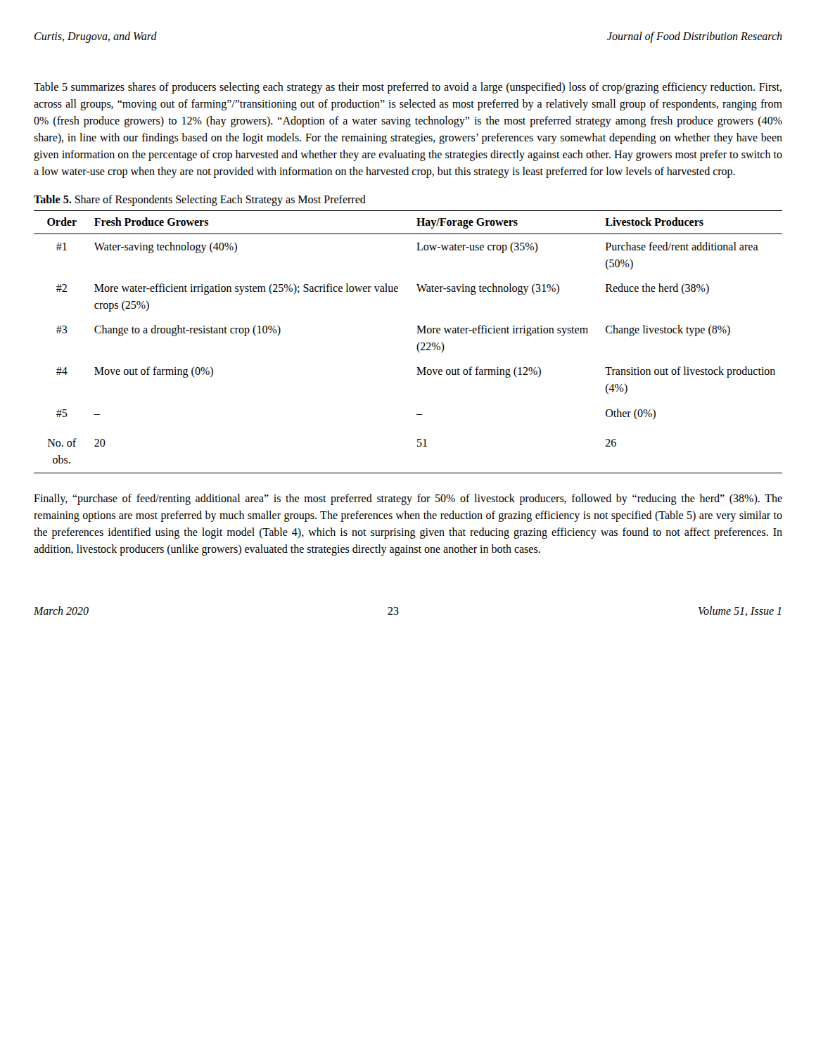Curtis, Drugova, and Ward Journal of Food Distribution Research
Table 5 summarizes shares of producers selecting each strategy as their most preferred to avoid a large (unspecified) loss of crop/grazing efficiency reduction. First, across all groups, “moving out of farming”/”transitioning out of production” is selected as most preferred by a relatively small group of respondents, ranging from 0% (fresh produce growers) to 12% (hay growers). “Adoption of a water saving technology” is the most preferred strategy among fresh produce growers (40% share), in line with our findings based on the logit models. For the remaining strategies, growers’ preferences vary somewhat depending on whether they have been given information on the percentage of crop harvested and whether they are evaluating the strategies directly against each other. Hay growers most prefer to switch to a low water-use crop when they are not provided with information on the harvested crop, but this strategy is least preferred for low levels of harvested crop.
Table 5. Share of Respondents Selecting Each Strategy as Most Preferred
| Order | Fresh Produce Growers | Hay/Forage Growers | Livestock Producers |
| --- | --- | --- | --- |
| #1 | Water-saving technology (40%) | Low-water-use crop (35%) | Purchase feed/rent additional area (50%) |
| #2 | More water-efficient irrigation system (25%); Sacrifice lower value crops (25%) | Water-saving technology (31%) | Reduce the herd (38%) |
| #3 | Change to a drought-resistant crop (10%) | More water-efficient irrigation system (22%) | Change livestock type (8%) |
| #4 | Move out of farming (0%) | Move out of farming (12%) | Transition out of livestock production (4%) |
| #5 | – | – | Other (0%) |
| No. of obs. | 20 | 51 | 26 |
Finally, “purchase of feed/renting additional area” is the most preferred strategy for 50% of livestock producers, followed by “reducing the herd” (38%). The remaining options are most preferred by much smaller groups. The preferences when the reduction of grazing efficiency is not specified (Table 5) are very similar to the preferences identified using the logit model (Table 4), which is not surprising given that reducing grazing efficiency was found to not affect preferences. In addition, livestock producers (unlike growers) evaluated the strategies directly against one another in both cases.
March 2020 23 Volume 51, Issue 1